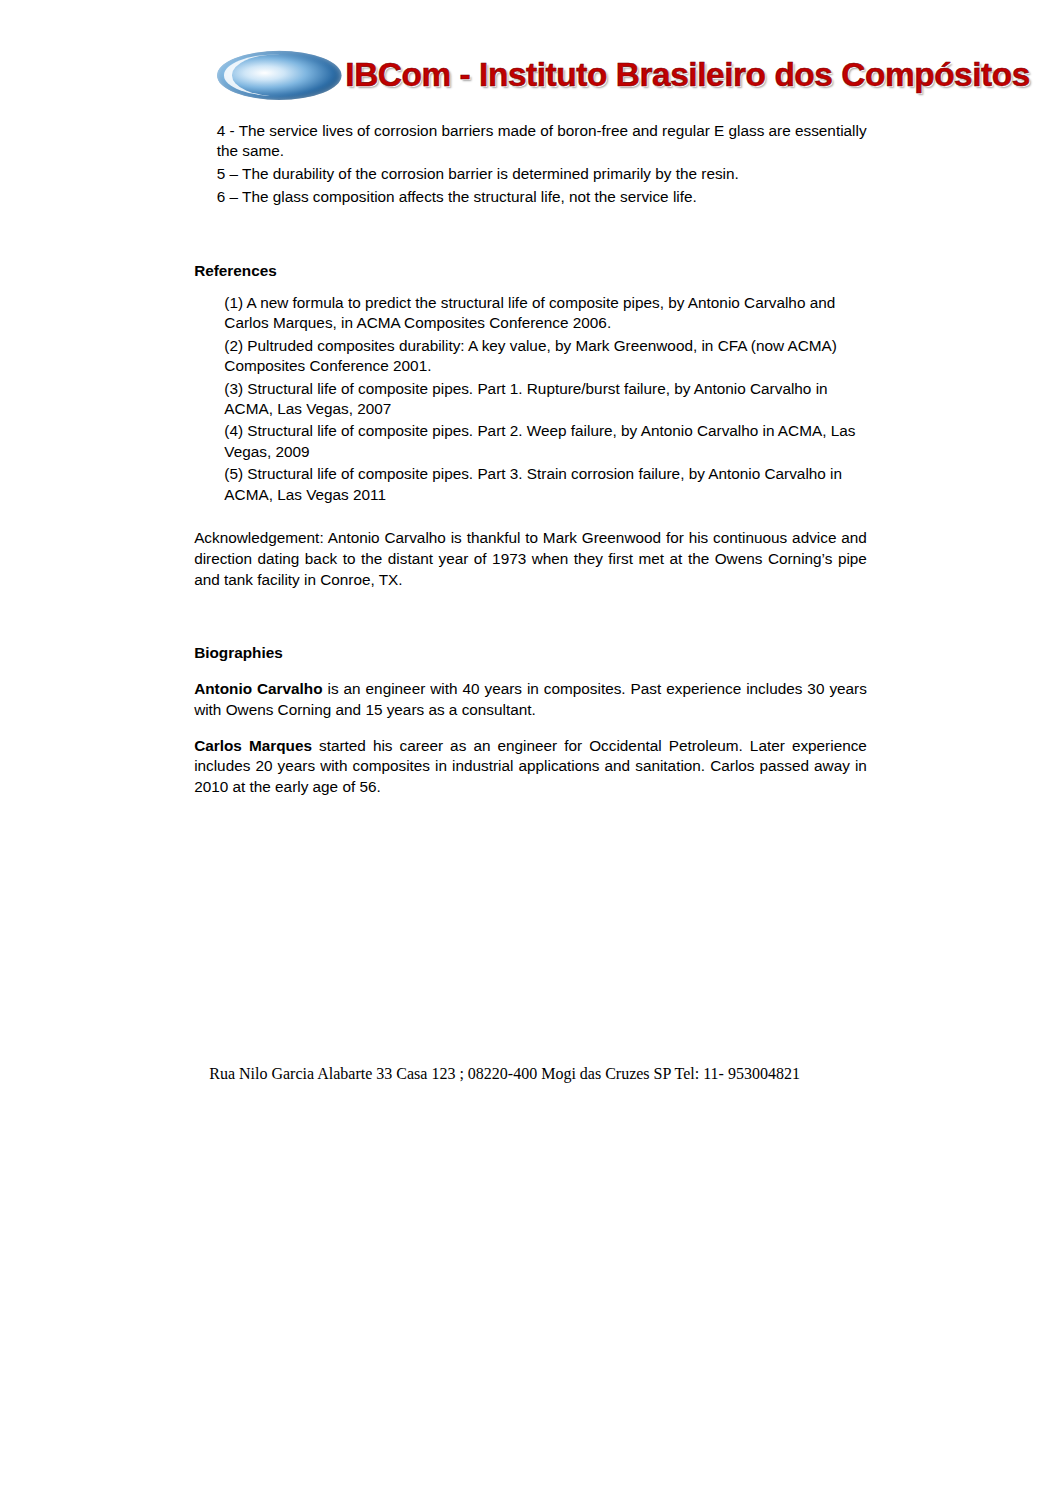IBCom - Instituto Brasileiro dos Compósitos
4 - The service lives of corrosion barriers made of boron-free and regular E glass are essentially the same.
5 – The durability of the corrosion barrier is determined primarily by the resin.
6 – The glass composition affects the structural life, not the service life.
References
(1) A new formula to predict the structural life of composite pipes, by Antonio Carvalho and Carlos Marques, in ACMA Composites Conference 2006.
(2) Pultruded composites durability: A key value, by Mark Greenwood, in CFA (now ACMA) Composites Conference 2001.
(3) Structural life of composite pipes. Part 1. Rupture/burst failure, by Antonio Carvalho in ACMA, Las Vegas, 2007
(4) Structural life of composite pipes. Part 2. Weep failure, by Antonio Carvalho in ACMA, Las Vegas, 2009
(5) Structural life of composite pipes. Part 3. Strain corrosion failure, by Antonio Carvalho in ACMA, Las Vegas 2011
Acknowledgement: Antonio Carvalho is thankful to Mark Greenwood for his continuous advice and direction dating back to the distant year of 1973 when they first met at the Owens Corning’s pipe and tank facility in Conroe, TX.
Biographies
Antonio Carvalho is an engineer with 40 years in composites. Past experience includes 30 years with Owens Corning and 15 years as a consultant.
Carlos Marques started his career as an engineer for Occidental Petroleum. Later experience includes 20 years with composites in industrial applications and sanitation. Carlos passed away in 2010 at the early age of 56.
Rua Nilo Garcia Alabarte 33 Casa 123 ; 08220-400 Mogi das Cruzes SP Tel: 11- 953004821